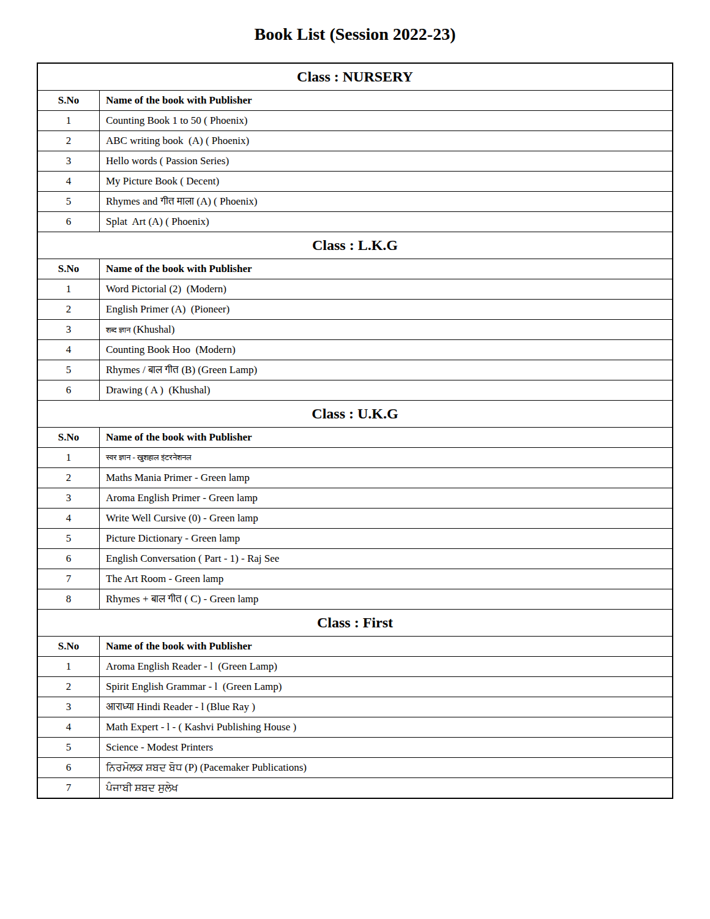Book List (Session 2022-23)
| Class : NURSERY |
| S.No | Name of the book with Publisher |
| 1 | Counting Book 1 to 50 ( Phoenix) |
| 2 | ABC writing book (A) ( Phoenix) |
| 3 | Hello words ( Passion Series) |
| 4 | My Picture Book ( Decent) |
| 5 | Rhymes and गीत माला (A) ( Phoenix) |
| 6 | Splat Art (A) ( Phoenix) |
| Class : L.K.G |
| S.No | Name of the book with Publisher |
| 1 | Word Pictorial (2) (Modern) |
| 2 | English Primer (A) (Pioneer) |
| 3 | शब्द ज्ञान (Khushal) |
| 4 | Counting Book Hoo (Modern) |
| 5 | Rhymes / बाल गीत (B) (Green Lamp) |
| 6 | Drawing ( A ) (Khushal) |
| Class : U.K.G |
| S.No | Name of the book with Publisher |
| 1 | स्वर ज्ञान - खुशहाल इंटरनेशनल |
| 2 | Maths Mania Primer - Green lamp |
| 3 | Aroma English Primer - Green lamp |
| 4 | Write Well Cursive (0) - Green lamp |
| 5 | Picture Dictionary - Green lamp |
| 6 | English Conversation ( Part - 1) - Raj See |
| 7 | The Art Room - Green lamp |
| 8 | Rhymes + बाल गीत ( C) - Green lamp |
| Class : First |
| S.No | Name of the book with Publisher |
| 1 | Aroma English Reader - l (Green Lamp) |
| 2 | Spirit English Grammar - l (Green Lamp) |
| 3 | आराध्या Hindi Reader - l (Blue Ray ) |
| 4 | Math Expert - l - ( Kashvi Publishing House ) |
| 5 | Science - Modest Printers |
| 6 | ਨਿਰਮੋਲਕ ਸ਼ਬਦ ਬੋਧ (P) (Pacemaker Publications) |
| 7 | ਪੰਜਾਬੀ ਸ਼ਬਦ ਸੁਲੇਖ |